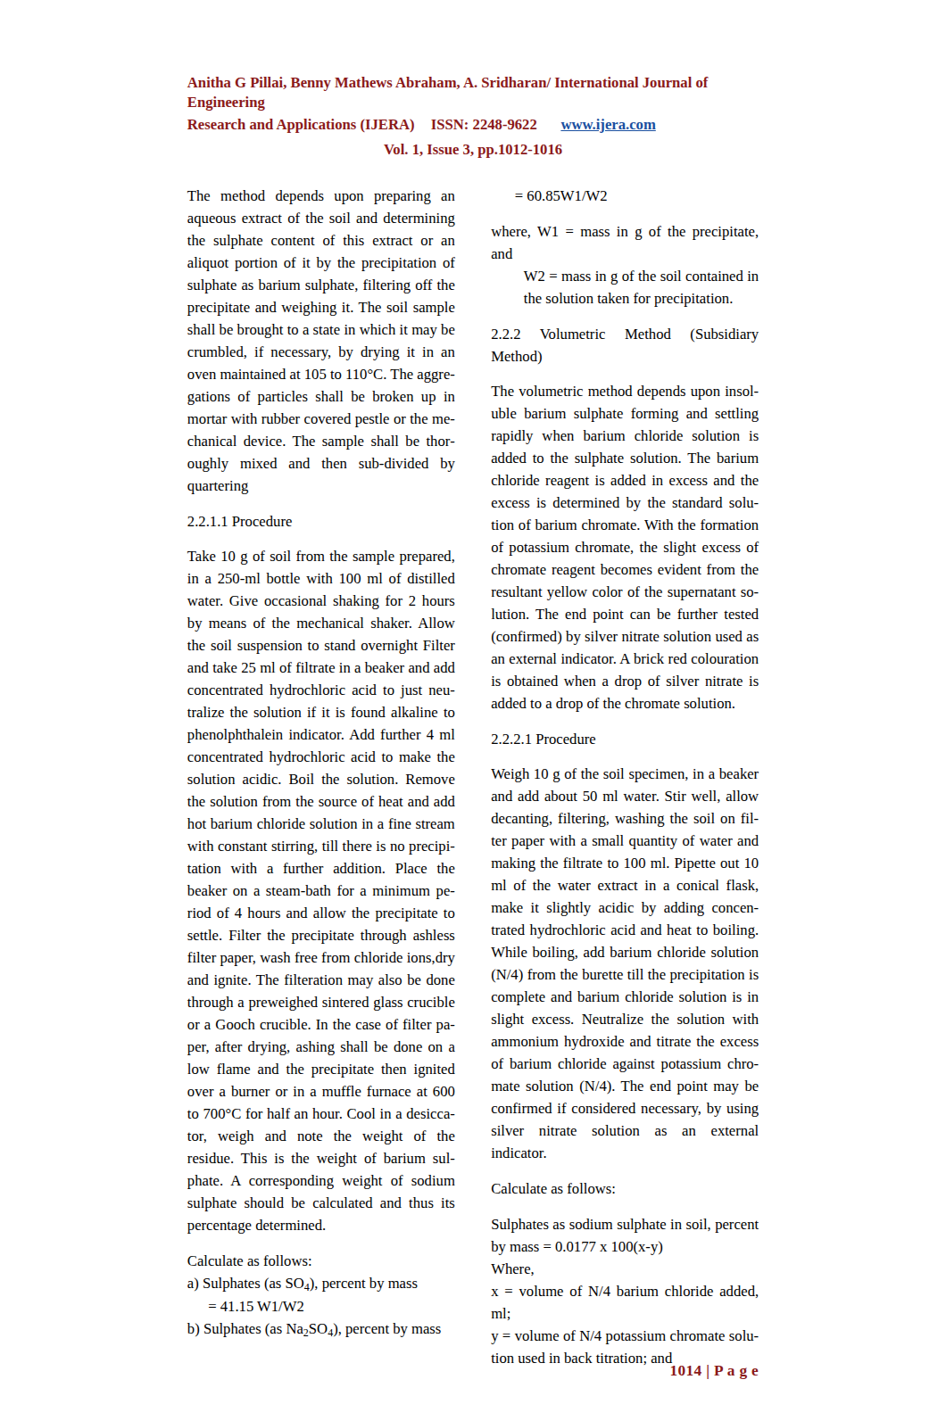Anitha G Pillai, Benny Mathews Abraham, A. Sridharan/ International Journal of Engineering Research and Applications (IJERA)ISSN: 2248-9622 www.ijera.com Vol. 1, Issue 3, pp.1012-1016
The method depends upon preparing an aqueous extract of the soil and determining the sulphate content of this extract or an aliquot portion of it by the precipitation of sulphate as barium sulphate, filtering off the precipitate and weighing it. The soil sample shall be brought to a state in which it may be crumbled, if necessary, by drying it in an oven maintained at 105 to 110°C. The aggregations of particles shall be broken up in mortar with rubber covered pestle or the mechanical device. The sample shall be thoroughly mixed and then sub-divided by quartering
2.2.1.1 Procedure
Take 10 g of soil from the sample prepared, in a 250-ml bottle with 100 ml of distilled water. Give occasional shaking for 2 hours by means of the mechanical shaker. Allow the soil suspension to stand overnight Filter and take 25 ml of filtrate in a beaker and add concentrated hydrochloric acid to just neutralize the solution if it is found alkaline to phenolphthalein indicator. Add further 4 ml concentrated hydrochloric acid to make the solution acidic. Boil the solution. Remove the solution from the source of heat and add hot barium chloride solution in a fine stream with constant stirring, till there is no precipitation with a further addition. Place the beaker on a steam-bath for a minimum period of 4 hours and allow the precipitate to settle. Filter the precipitate through ashless filter paper, wash free from chloride ions,dry and ignite. The filteration may also be done through a preweighed sintered glass crucible or a Gooch crucible. In the case of filter paper, after drying, ashing shall be done on a low flame and the precipitate then ignited over a burner or in a muffle furnace at 600 to 700°C for half an hour. Cool in a desiccator, weigh and note the weight of the residue. This is the weight of barium sulphate. A corresponding weight of sodium sulphate should be calculated and thus its percentage determined.
Calculate as follows:
a) Sulphates (as SO4), percent by mass
= 41.15 W1/W2
b) Sulphates (as Na2SO4), percent by mass
= 60.85W1/W2
where, W1 = mass in g of the precipitate, and
W2 = mass in g of the soil contained in the solution taken for precipitation.
2.2.2 Volumetric Method (Subsidiary Method)
The volumetric method depends upon insoluble barium sulphate forming and settling rapidly when barium chloride solution is added to the sulphate solution. The barium chloride reagent is added in excess and the excess is determined by the standard solution of barium chromate. With the formation of potassium chromate, the slight excess of chromate reagent becomes evident from the resultant yellow color of the supernatant solution. The end point can be further tested (confirmed) by silver nitrate solution used as an external indicator. A brick red colouration is obtained when a drop of silver nitrate is added to a drop of the chromate solution.
2.2.2.1 Procedure
Weigh 10 g of the soil specimen, in a beaker and add about 50 ml water. Stir well, allow decanting, filtering, washing the soil on filter paper with a small quantity of water and making the filtrate to 100 ml. Pipette out 10 ml of the water extract in a conical flask, make it slightly acidic by adding concentrated hydrochloric acid and heat to boiling. While boiling, add barium chloride solution (N/4) from the burette till the precipitation is complete and barium chloride solution is in slight excess. Neutralize the solution with ammonium hydroxide and titrate the excess of barium chloride against potassium chromate solution (N/4). The end point may be confirmed if considered necessary, by using silver nitrate solution as an external indicator.
Calculate as follows:
Sulphates as sodium sulphate in soil, percent by mass = 0.0177 x 100(x-y)
Where,
x = volume of N/4 barium chloride added, ml;
y = volume of N/4 potassium chromate solution used in back titration; and
1014 | P a g e